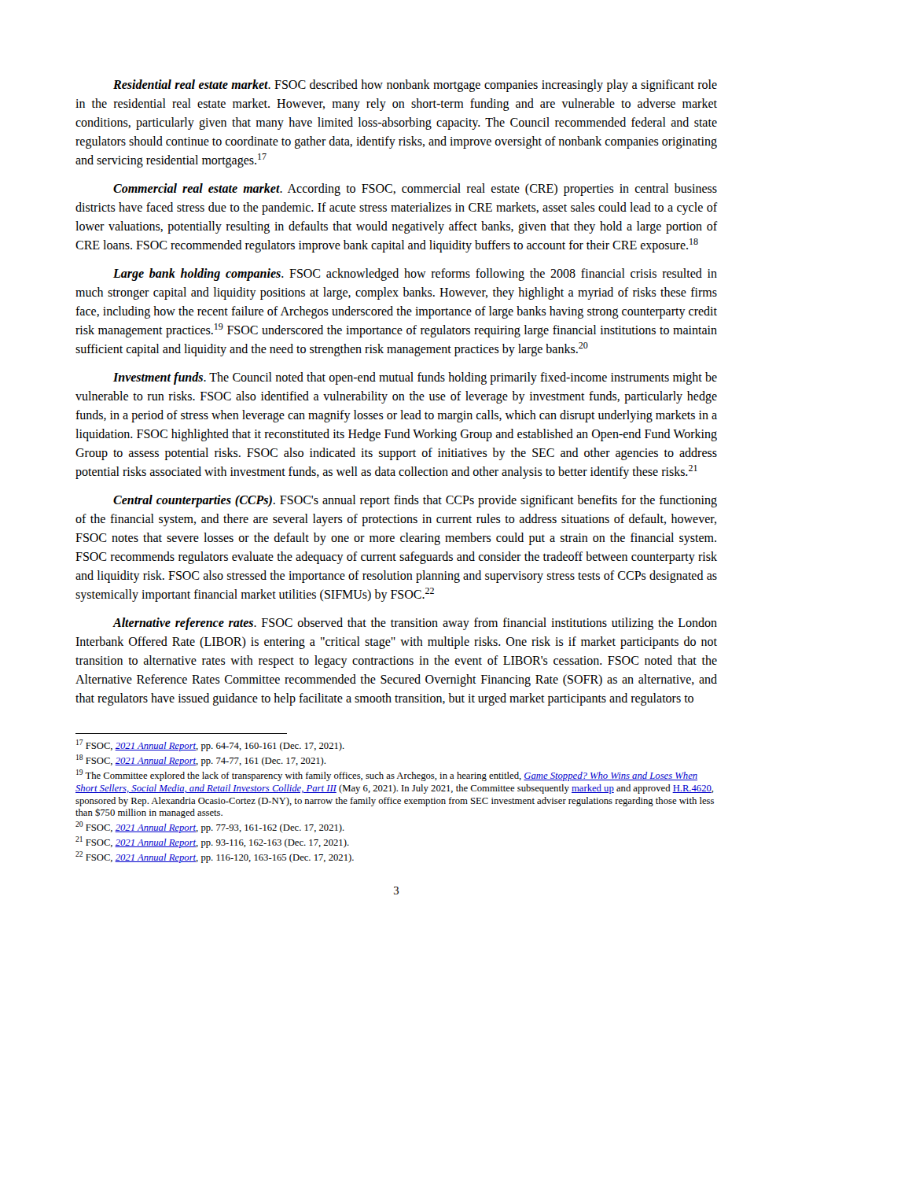Residential real estate market. FSOC described how nonbank mortgage companies increasingly play a significant role in the residential real estate market. However, many rely on short-term funding and are vulnerable to adverse market conditions, particularly given that many have limited loss-absorbing capacity. The Council recommended federal and state regulators should continue to coordinate to gather data, identify risks, and improve oversight of nonbank companies originating and servicing residential mortgages.17
Commercial real estate market. According to FSOC, commercial real estate (CRE) properties in central business districts have faced stress due to the pandemic. If acute stress materializes in CRE markets, asset sales could lead to a cycle of lower valuations, potentially resulting in defaults that would negatively affect banks, given that they hold a large portion of CRE loans. FSOC recommended regulators improve bank capital and liquidity buffers to account for their CRE exposure.18
Large bank holding companies. FSOC acknowledged how reforms following the 2008 financial crisis resulted in much stronger capital and liquidity positions at large, complex banks. However, they highlight a myriad of risks these firms face, including how the recent failure of Archegos underscored the importance of large banks having strong counterparty credit risk management practices.19 FSOC underscored the importance of regulators requiring large financial institutions to maintain sufficient capital and liquidity and the need to strengthen risk management practices by large banks.20
Investment funds. The Council noted that open-end mutual funds holding primarily fixed-income instruments might be vulnerable to run risks. FSOC also identified a vulnerability on the use of leverage by investment funds, particularly hedge funds, in a period of stress when leverage can magnify losses or lead to margin calls, which can disrupt underlying markets in a liquidation. FSOC highlighted that it reconstituted its Hedge Fund Working Group and established an Open-end Fund Working Group to assess potential risks. FSOC also indicated its support of initiatives by the SEC and other agencies to address potential risks associated with investment funds, as well as data collection and other analysis to better identify these risks.21
Central counterparties (CCPs). FSOC's annual report finds that CCPs provide significant benefits for the functioning of the financial system, and there are several layers of protections in current rules to address situations of default, however, FSOC notes that severe losses or the default by one or more clearing members could put a strain on the financial system. FSOC recommends regulators evaluate the adequacy of current safeguards and consider the tradeoff between counterparty risk and liquidity risk. FSOC also stressed the importance of resolution planning and supervisory stress tests of CCPs designated as systemically important financial market utilities (SIFMUs) by FSOC.22
Alternative reference rates. FSOC observed that the transition away from financial institutions utilizing the London Interbank Offered Rate (LIBOR) is entering a "critical stage" with multiple risks. One risk is if market participants do not transition to alternative rates with respect to legacy contractions in the event of LIBOR's cessation. FSOC noted that the Alternative Reference Rates Committee recommended the Secured Overnight Financing Rate (SOFR) as an alternative, and that regulators have issued guidance to help facilitate a smooth transition, but it urged market participants and regulators to
17 FSOC, 2021 Annual Report, pp. 64-74, 160-161 (Dec. 17, 2021).
18 FSOC, 2021 Annual Report, pp. 74-77, 161 (Dec. 17, 2021).
19 The Committee explored the lack of transparency with family offices, such as Archegos, in a hearing entitled, Game Stopped? Who Wins and Loses When Short Sellers, Social Media, and Retail Investors Collide, Part III (May 6, 2021). In July 2021, the Committee subsequently marked up and approved H.R.4620, sponsored by Rep. Alexandria Ocasio-Cortez (D-NY), to narrow the family office exemption from SEC investment adviser regulations regarding those with less than $750 million in managed assets.
20 FSOC, 2021 Annual Report, pp. 77-93, 161-162 (Dec. 17, 2021).
21 FSOC, 2021 Annual Report, pp. 93-116, 162-163 (Dec. 17, 2021).
22 FSOC, 2021 Annual Report, pp. 116-120, 163-165 (Dec. 17, 2021).
3